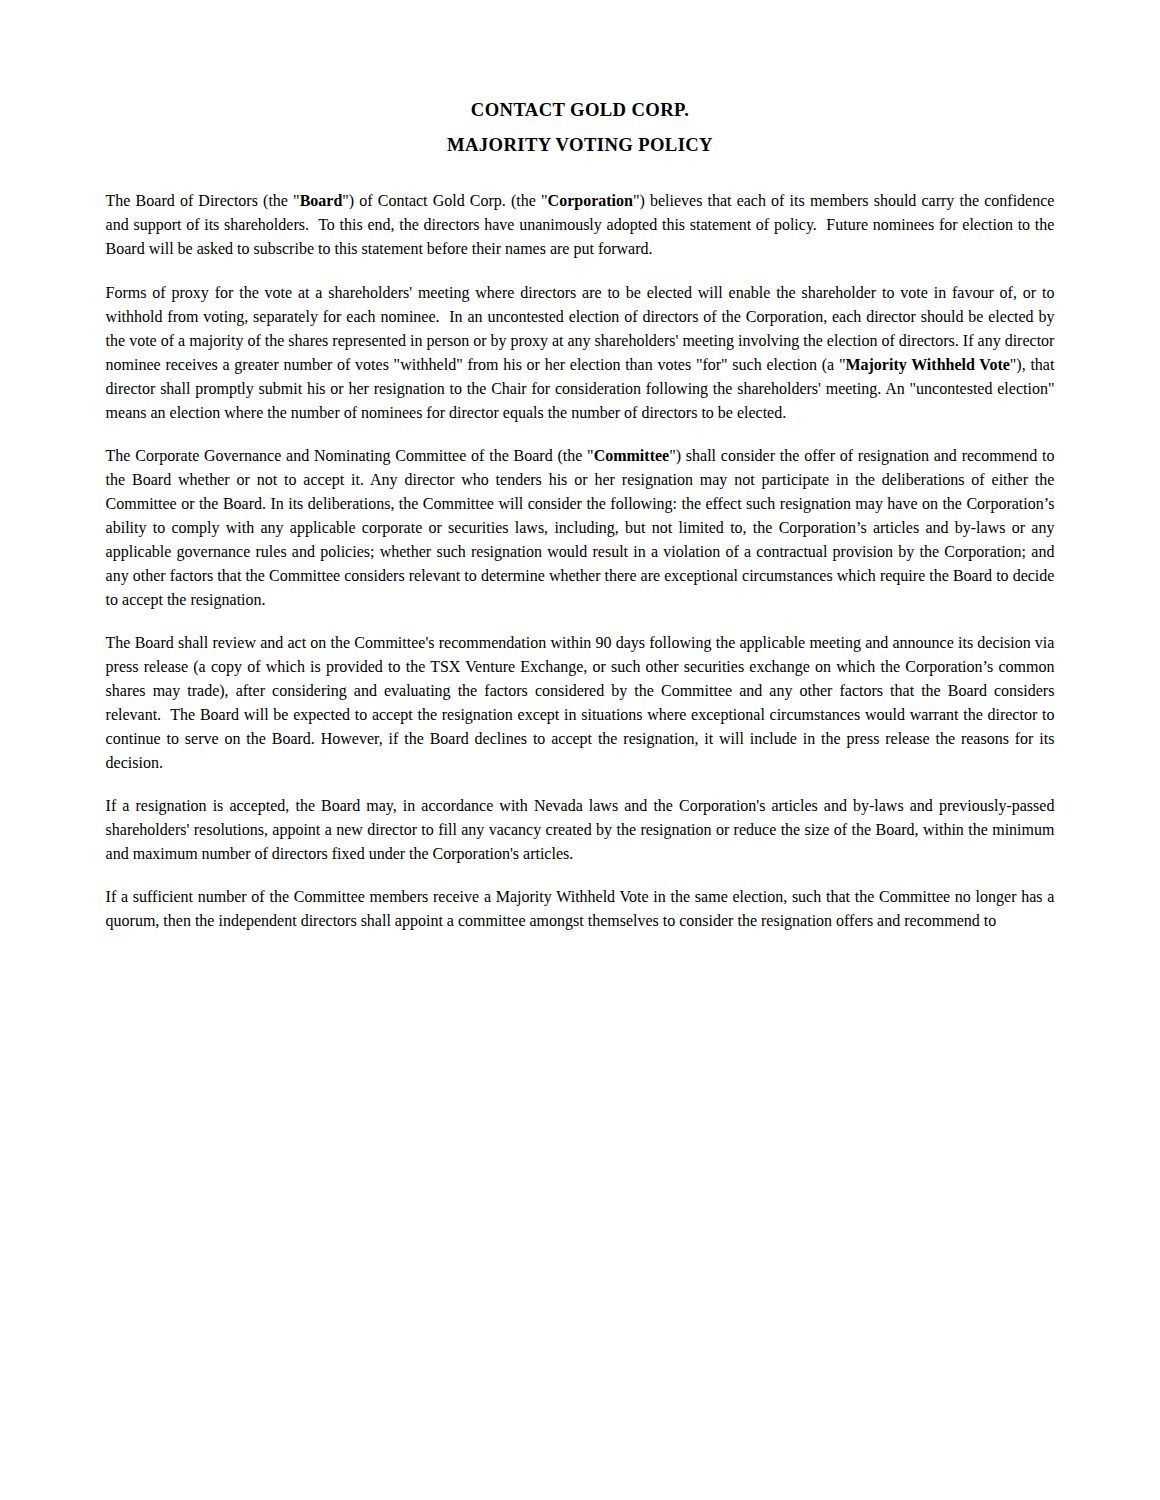CONTACT GOLD CORP.
MAJORITY VOTING POLICY
The Board of Directors (the "Board") of Contact Gold Corp. (the "Corporation") believes that each of its members should carry the confidence and support of its shareholders. To this end, the directors have unanimously adopted this statement of policy. Future nominees for election to the Board will be asked to subscribe to this statement before their names are put forward.
Forms of proxy for the vote at a shareholders' meeting where directors are to be elected will enable the shareholder to vote in favour of, or to withhold from voting, separately for each nominee. In an uncontested election of directors of the Corporation, each director should be elected by the vote of a majority of the shares represented in person or by proxy at any shareholders' meeting involving the election of directors. If any director nominee receives a greater number of votes "withheld" from his or her election than votes "for" such election (a "Majority Withheld Vote"), that director shall promptly submit his or her resignation to the Chair for consideration following the shareholders' meeting. An "uncontested election" means an election where the number of nominees for director equals the number of directors to be elected.
The Corporate Governance and Nominating Committee of the Board (the "Committee") shall consider the offer of resignation and recommend to the Board whether or not to accept it. Any director who tenders his or her resignation may not participate in the deliberations of either the Committee or the Board. In its deliberations, the Committee will consider the following: the effect such resignation may have on the Corporation’s ability to comply with any applicable corporate or securities laws, including, but not limited to, the Corporation’s articles and by-laws or any applicable governance rules and policies; whether such resignation would result in a violation of a contractual provision by the Corporation; and any other factors that the Committee considers relevant to determine whether there are exceptional circumstances which require the Board to decide to accept the resignation.
The Board shall review and act on the Committee's recommendation within 90 days following the applicable meeting and announce its decision via press release (a copy of which is provided to the TSX Venture Exchange, or such other securities exchange on which the Corporation’s common shares may trade), after considering and evaluating the factors considered by the Committee and any other factors that the Board considers relevant. The Board will be expected to accept the resignation except in situations where exceptional circumstances would warrant the director to continue to serve on the Board. However, if the Board declines to accept the resignation, it will include in the press release the reasons for its decision.
If a resignation is accepted, the Board may, in accordance with Nevada laws and the Corporation's articles and by-laws and previously-passed shareholders' resolutions, appoint a new director to fill any vacancy created by the resignation or reduce the size of the Board, within the minimum and maximum number of directors fixed under the Corporation's articles.
If a sufficient number of the Committee members receive a Majority Withheld Vote in the same election, such that the Committee no longer has a quorum, then the independent directors shall appoint a committee amongst themselves to consider the resignation offers and recommend to